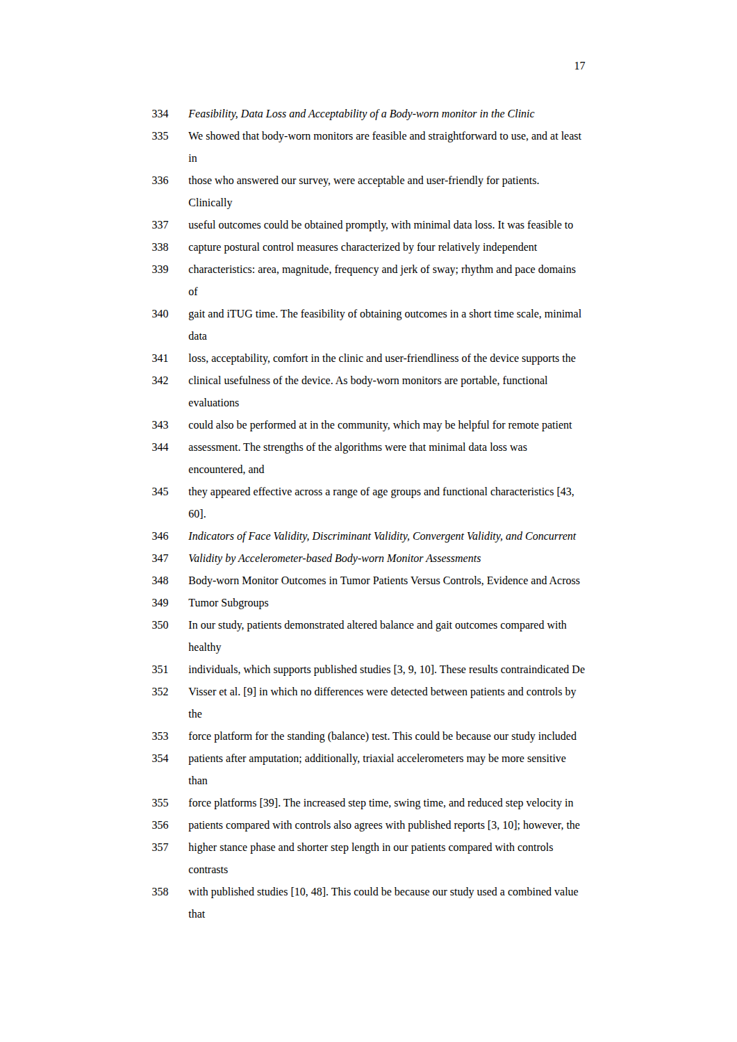17
Feasibility, Data Loss and Acceptability of a Body-worn monitor in the Clinic
We showed that body-worn monitors are feasible and straightforward to use, and at least in
those who answered our survey, were acceptable and user-friendly for patients. Clinically
useful outcomes could be obtained promptly, with minimal data loss. It was feasible to
capture postural control measures characterized by four relatively independent
characteristics: area, magnitude, frequency and jerk of sway; rhythm and pace domains of
gait and iTUG time. The feasibility of obtaining outcomes in a short time scale, minimal data
loss, acceptability, comfort in the clinic and user-friendliness of the device supports the
clinical usefulness of the device. As body-worn monitors are portable, functional evaluations
could also be performed at in the community, which may be helpful for remote patient
assessment. The strengths of the algorithms were that minimal data loss was encountered, and
they appeared effective across a range of age groups and functional characteristics [43, 60].
Indicators of Face Validity, Discriminant Validity, Convergent Validity, and Concurrent
Validity by Accelerometer-based Body-worn Monitor Assessments
Body-worn Monitor Outcomes in Tumor Patients Versus Controls, Evidence and Across
Tumor Subgroups
In our study, patients demonstrated altered balance and gait outcomes compared with healthy
individuals, which supports published studies [3, 9, 10]. These results contraindicated De
Visser et al. [9] in which no differences were detected between patients and controls by the
force platform for the standing (balance) test. This could be because our study included
patients after amputation; additionally, triaxial accelerometers may be more sensitive than
force platforms [39]. The increased step time, swing time, and reduced step velocity in
patients compared with controls also agrees with published reports [3, 10]; however, the
higher stance phase and shorter step length in our patients compared with controls contrasts
with published studies [10, 48]. This could be because our study used a combined value that